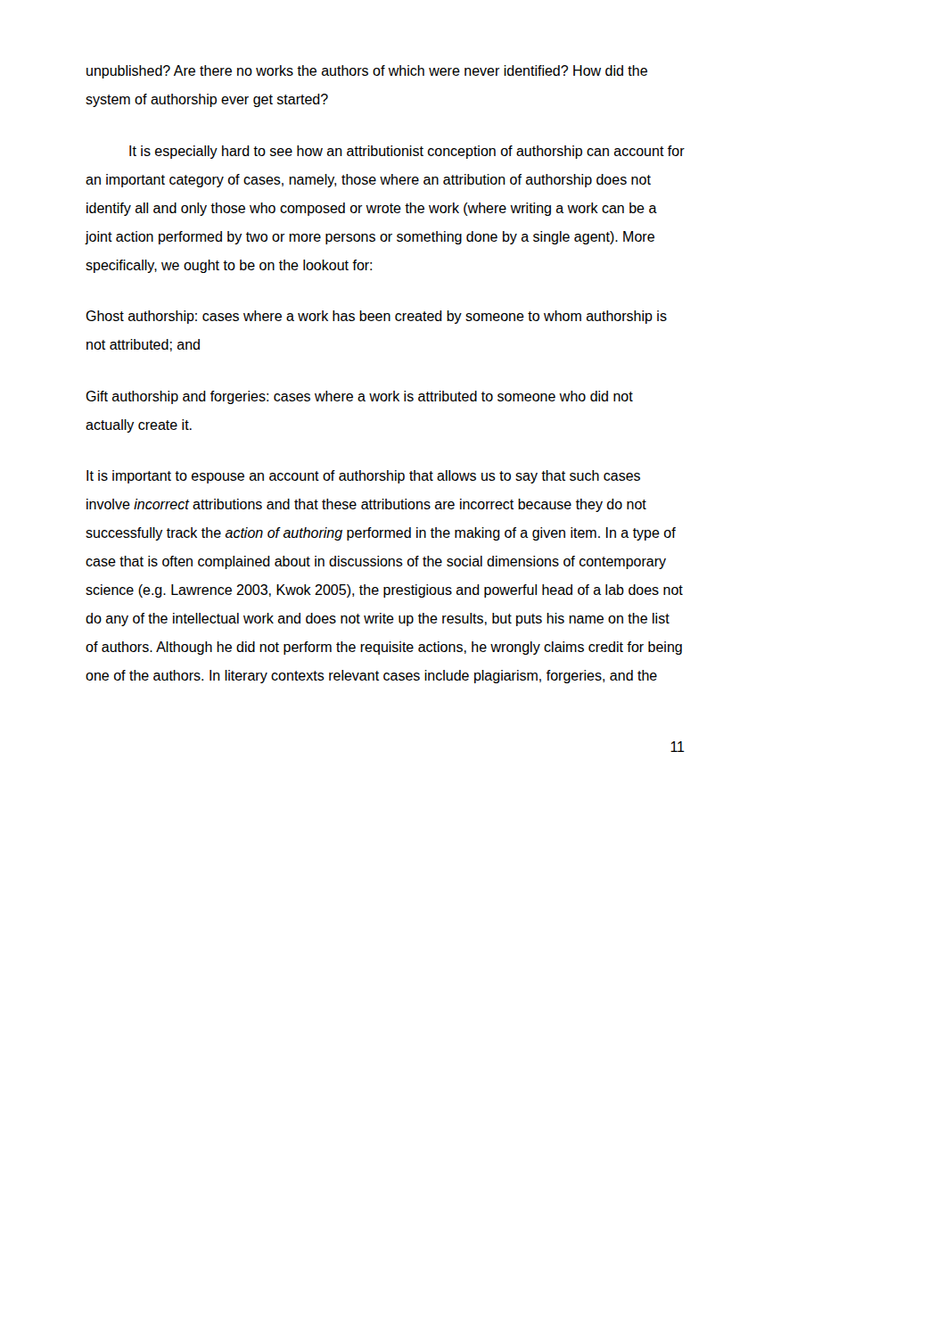unpublished? Are there no works the authors of which were never identified? How did the system of authorship ever get started?
It is especially hard to see how an attributionist conception of authorship can account for an important category of cases, namely, those where an attribution of authorship does not identify all and only those who composed or wrote the work (where writing a work can be a joint action performed by two or more persons or something done by a single agent). More specifically, we ought to be on the lookout for:
Ghost authorship: cases where a work has been created by someone to whom authorship is not attributed; and
Gift authorship and forgeries: cases where a work is attributed to someone who did not actually create it.
It is important to espouse an account of authorship that allows us to say that such cases involve incorrect attributions and that these attributions are incorrect because they do not successfully track the action of authoring performed in the making of a given item. In a type of case that is often complained about in discussions of the social dimensions of contemporary science (e.g. Lawrence 2003, Kwok 2005), the prestigious and powerful head of a lab does not do any of the intellectual work and does not write up the results, but puts his name on the list of authors. Although he did not perform the requisite actions, he wrongly claims credit for being one of the authors. In literary contexts relevant cases include plagiarism, forgeries, and the
11